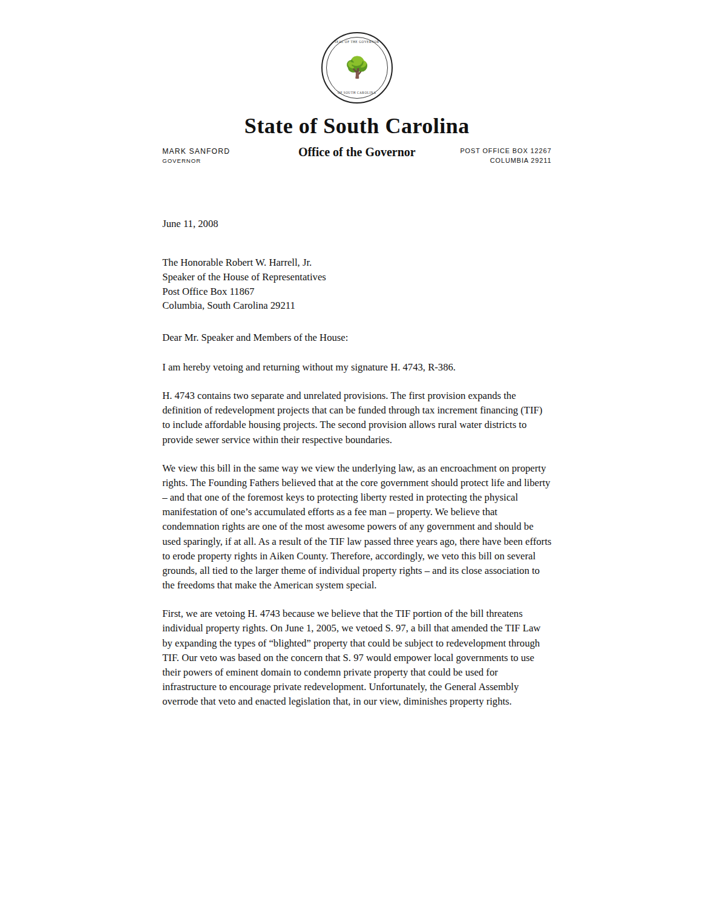SEAL OF THE GOVERNOR
🌳
OF SOUTH CAROLINA
State of South Carolina
Mark Sanford
Governor
Office of the Governor
Post Office Box 12267
Columbia 29211
June 11, 2008
The Honorable Robert W. Harrell, Jr.
Speaker of the House of Representatives
Post Office Box 11867
Columbia, South Carolina 29211
Dear Mr. Speaker and Members of the House:
I am hereby vetoing and returning without my signature H. 4743, R-386.
H. 4743 contains two separate and unrelated provisions. The first provision expands the definition of redevelopment projects that can be funded through tax increment financing (TIF) to include affordable housing projects. The second provision allows rural water districts to provide sewer service within their respective boundaries.
We view this bill in the same way we view the underlying law, as an encroachment on property rights. The Founding Fathers believed that at the core government should protect life and liberty – and that one of the foremost keys to protecting liberty rested in protecting the physical manifestation of one’s accumulated efforts as a fee man – property. We believe that condemnation rights are one of the most awesome powers of any government and should be used sparingly, if at all. As a result of the TIF law passed three years ago, there have been efforts to erode property rights in Aiken County. Therefore, accordingly, we veto this bill on several grounds, all tied to the larger theme of individual property rights – and its close association to the freedoms that make the American system special.
First, we are vetoing H. 4743 because we believe that the TIF portion of the bill threatens individual property rights. On June 1, 2005, we vetoed S. 97, a bill that amended the TIF Law by expanding the types of “blighted” property that could be subject to redevelopment through TIF. Our veto was based on the concern that S. 97 would empower local governments to use their powers of eminent domain to condemn private property that could be used for infrastructure to encourage private redevelopment. Unfortunately, the General Assembly overrode that veto and enacted legislation that, in our view, diminishes property rights.